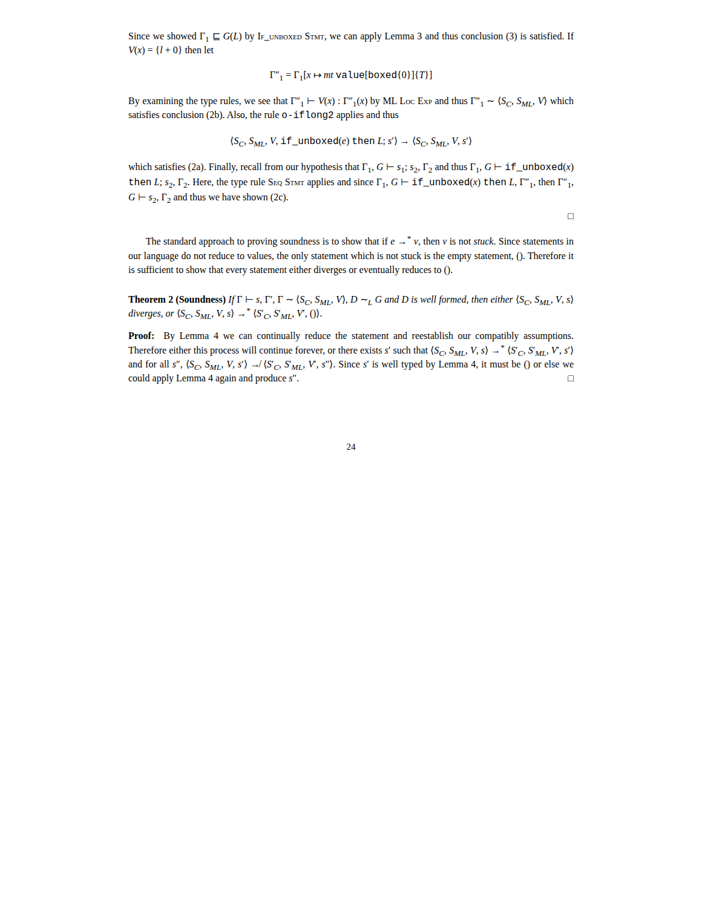Since we showed Γ1 ⊑ G(L) by If_unboxed Stmt, we can apply Lemma 3 and thus conclusion (3) is satisfied. If V(x) = {l + 0} then let
Γ″1 = Γ1[x ↦ mt value[boxed{0}]{T}]
By examining the type rules, we see that Γ″1 ⊢ V(x) : Γ″1(x) by ML Loc Exp and thus Γ″1 ∼ ⟨SC, SML, V⟩ which satisfies conclusion (2b). Also, the rule o-iflong2 applies and thus
⟨SC, SML, V, if_unboxed(e) then L; s′⟩ → ⟨SC, SML, V, s′⟩
which satisfies (2a). Finally, recall from our hypothesis that Γ1, G ⊢ s1; s2, Γ2 and thus Γ1, G ⊢ if_unboxed(x) then L; s2, Γ2. Here, the type rule Seq Stmt applies and since Γ1, G ⊢ if_unboxed(x) then L, Γ″1, then Γ″1, G ⊢ s2, Γ2 and thus we have shown (2c).
□
The standard approach to proving soundness is to show that if e →* v, then v is not stuck. Since statements in our language do not reduce to values, the only statement which is not stuck is the empty statement, (). Therefore it is sufficient to show that every statement either diverges or eventually reduces to ().
Theorem 2 (Soundness) If Γ ⊢ s, Γ′, Γ ∼ ⟨SC, SML, V⟩, D ∼L G and D is well formed, then either ⟨SC, SML, V, s⟩ diverges, or ⟨SC, SML, V, s⟩ →* ⟨S′C, S′ML, V′, ()⟩.
Proof: By Lemma 4 we can continually reduce the statement and reestablish our compatibly assumptions. Therefore either this process will continue forever, or there exists s′ such that ⟨SC, SML, V, s⟩ →* ⟨S′C, S′ML, V′, s′⟩ and for all s″, ⟨SC, SML, V, s′⟩ ↛ ⟨S′C, S′ML, V′, s″⟩. Since s′ is well typed by Lemma 4, it must be () or else we could apply Lemma 4 again and produce s″. □
24